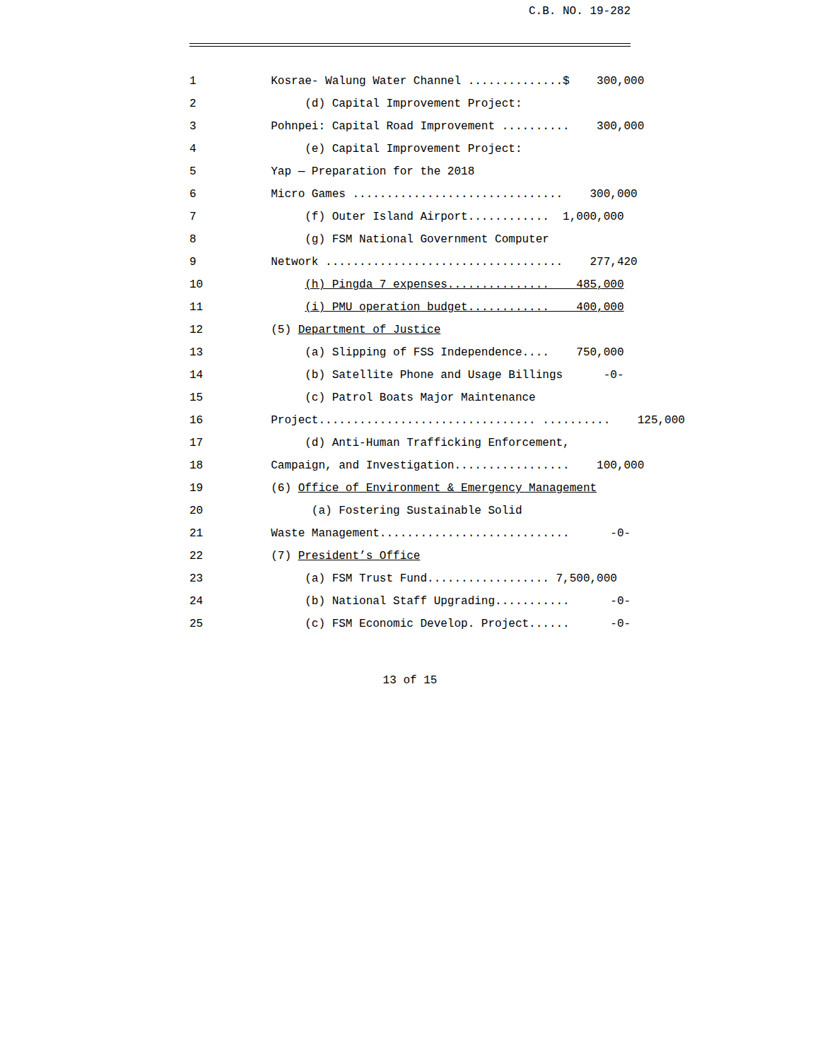C.B. NO. 19-282
| 1 | Kosrae- Walung Water Channel ..............$ 300,000 |
| 2 | (d) Capital Improvement Project: |
| 3 | Pohnpei: Capital Road Improvement .......... 300,000 |
| 4 | (e) Capital Improvement Project: |
| 5 | Yap — Preparation for the 2018 |
| 6 | Micro Games ............................... 300,000 |
| 7 | (f) Outer Island Airport............ 1,000,000 |
| 8 | (g) FSM National Government Computer |
| 9 | Network ................................... 277,420 |
| 10 | (h) Pingda 7 expenses............... 485,000 |
| 11 | (i) PMU operation budget............ 400,000 |
| 12 | (5) Department of Justice |
| 13 | (a) Slipping of FSS Independence.... 750,000 |
| 14 | (b) Satellite Phone and Usage Billings -0- |
| 15 | (c) Patrol Boats Major Maintenance |
| 16 | Project................................ .......... 125,000 |
| 17 | (d) Anti-Human Trafficking Enforcement, |
| 18 | Campaign, and Investigation................. 100,000 |
| 19 | (6) Office of Environment & Emergency Management |
| 20 | (a) Fostering Sustainable Solid |
| 21 | Waste Management............................ -0- |
| 22 | (7) President’s Office |
| 23 | (a) FSM Trust Fund.................. 7,500,000 |
| 24 | (b) National Staff Upgrading........... -0- |
| 25 | (c) FSM Economic Develop. Project...... -0- |
13 of 15